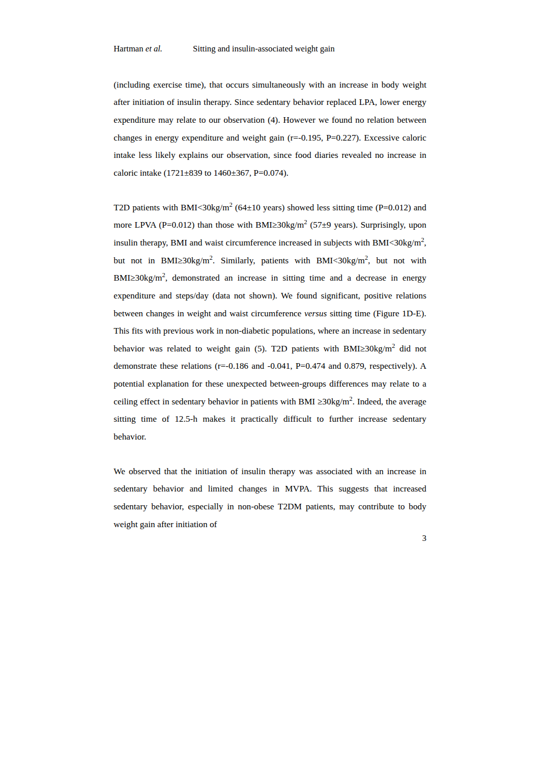Hartman et al. Sitting and insulin-associated weight gain
(including exercise time), that occurs simultaneously with an increase in body weight after initiation of insulin therapy. Since sedentary behavior replaced LPA, lower energy expenditure may relate to our observation (4). However we found no relation between changes in energy expenditure and weight gain (r=-0.195, P=0.227). Excessive caloric intake less likely explains our observation, since food diaries revealed no increase in caloric intake (1721±839 to 1460±367, P=0.074).
T2D patients with BMI<30kg/m2 (64±10 years) showed less sitting time (P=0.012) and more LPVA (P=0.012) than those with BMI≥30kg/m2 (57±9 years). Surprisingly, upon insulin therapy, BMI and waist circumference increased in subjects with BMI<30kg/m2, but not in BMI≥30kg/m2. Similarly, patients with BMI<30kg/m2, but not with BMI≥30kg/m2, demonstrated an increase in sitting time and a decrease in energy expenditure and steps/day (data not shown). We found significant, positive relations between changes in weight and waist circumference versus sitting time (Figure 1D-E). This fits with previous work in non-diabetic populations, where an increase in sedentary behavior was related to weight gain (5). T2D patients with BMI≥30kg/m2 did not demonstrate these relations (r=-0.186 and -0.041, P=0.474 and 0.879, respectively). A potential explanation for these unexpected between-groups differences may relate to a ceiling effect in sedentary behavior in patients with BMI ≥30kg/m2. Indeed, the average sitting time of 12.5-h makes it practically difficult to further increase sedentary behavior.
We observed that the initiation of insulin therapy was associated with an increase in sedentary behavior and limited changes in MVPA. This suggests that increased sedentary behavior, especially in non-obese T2DM patients, may contribute to body weight gain after initiation of
3